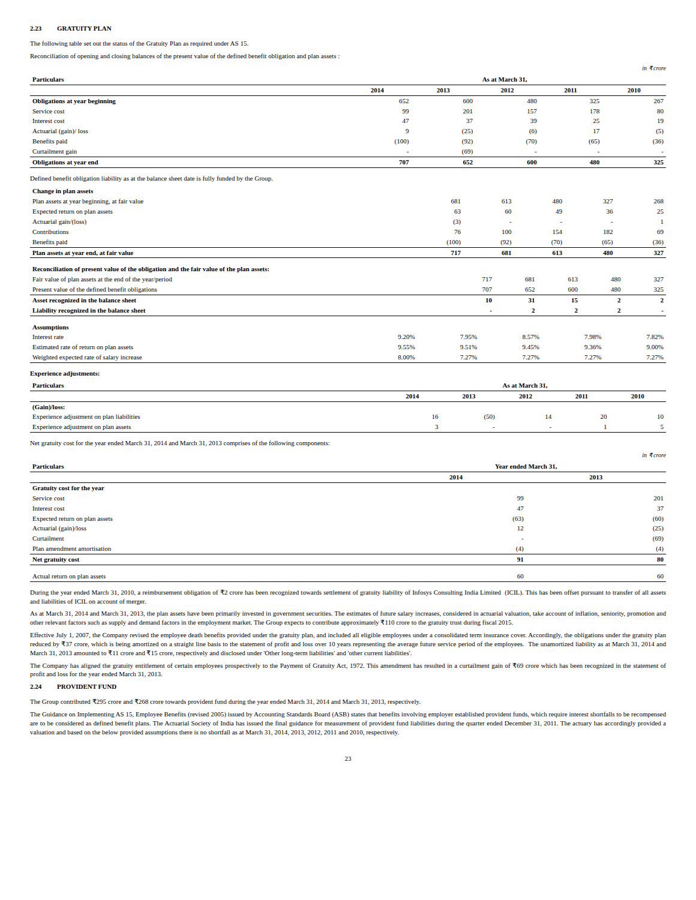2.23 GRATUITY PLAN
The following table set out the status of the Gratuity Plan as required under AS 15.
Reconciliation of opening and closing balances of the present value of the defined benefit obligation and plan assets :
in ₹ crore
| Particulars | As at March 31, |
| --- | --- |
| | 2014 | 2013 | 2012 | 2011 | 2010 |
| Obligations at year beginning | 652 | 600 | 480 | 325 | 267 |
| Service cost | 99 | 201 | 157 | 178 | 80 |
| Interest cost | 47 | 37 | 39 | 25 | 19 |
| Actuarial (gain)/ loss | 9 | (25) | (6) | 17 | (5) |
| Benefits paid | (100) | (92) | (70) | (65) | (36) |
| Curtailment gain | - | (69) | - | - | - |
| Obligations at year end | 707 | 652 | 600 | 480 | 325 |
Defined benefit obligation liability as at the balance sheet date is fully funded by the Group.
| Change in plan assets | | | | | |
| Plan assets at year beginning, at fair value | 681 | 613 | 480 | 327 | 268 |
| Expected return on plan assets | 63 | 60 | 49 | 36 | 25 |
| Actuarial gain/(loss) | (3) | - | - | - | 1 |
| Contributions | 76 | 100 | 154 | 182 | 69 |
| Benefits paid | (100) | (92) | (70) | (65) | (36) |
| Plan assets at year end, at fair value | 717 | 681 | 613 | 480 | 327 |
| Reconciliation of present value of the obligation and the fair value of the plan assets: |
| Fair value of plan assets at the end of the year/period | 717 | 681 | 613 | 480 | 327 |
| Present value of the defined benefit obligations | 707 | 652 | 600 | 480 | 325 |
| Asset recognized in the balance sheet | 10 | 31 | 15 | 2 | 2 |
| Liability recognized in the balance sheet | - | 2 | 2 | 2 | - |
| Assumptions | | | | | |
| Interest rate | 9.20% | 7.95% | 8.57% | 7.98% | 7.82% |
| Estimated rate of return on plan assets | 9.55% | 9.51% | 9.45% | 9.36% | 9.00% |
| Weighted expected rate of salary increase | 8.00% | 7.27% | 7.27% | 7.27% | 7.27% |
Experience adjustments:
| Particulars | As at March 31, |
| --- | --- |
| | 2014 | 2013 | 2012 | 2011 | 2010 |
| (Gain)/loss: | | | | | |
| Experience adjustment on plan liabilities | 16 | (50) | 14 | 20 | 10 |
| Experience adjustment on plan assets | 3 | - | - | 1 | 5 |
Net gratuity cost for the year ended March 31, 2014 and March 31, 2013 comprises of the following components:
in ₹ crore
| Particulars | Year ended March 31, |
| --- | --- |
| | 2014 | 2013 |
| Gratuity cost for the year | | |
| Service cost | 99 | 201 |
| Interest cost | 47 | 37 |
| Expected return on plan assets | (63) | (60) |
| Actuarial (gain)/loss | 12 | (25) |
| Curtailment | - | (69) |
| Plan amendment amortisation | (4) | (4) |
| Net gratuity cost | 91 | 80 |
| Actual return on plan assets | 60 | 60 |
During the year ended March 31, 2010, a reimbursement obligation of ₹2 crore has been recognized towards settlement of gratuity liability of Infosys Consulting India Limited (ICIL). This has been offset pursuant to transfer of all assets and liabilities of ICIL on account of merger.
As at March 31, 2014 and March 31, 2013, the plan assets have been primarily invested in government securities. The estimates of future salary increases, considered in actuarial valuation, take account of inflation, seniority, promotion and other relevant factors such as supply and demand factors in the employment market. The Group expects to contribute approximately ₹110 crore to the gratuity trust during fiscal 2015.
Effective July 1, 2007, the Company revised the employee death benefits provided under the gratuity plan, and included all eligible employees under a consolidated term insurance cover. Accordingly, the obligations under the gratuity plan reduced by ₹37 crore, which is being amortized on a straight line basis to the statement of profit and loss over 10 years representing the average future service period of the employees. The unamortized liability as at March 31, 2014 and March 31, 2013 amounted to ₹11 crore and ₹15 crore, respectively and disclosed under 'Other long-term liabilities' and 'other current liabilities'.
The Company has aligned the gratuity entitlement of certain employees prospectively to the Payment of Gratuity Act, 1972. This amendment has resulted in a curtailment gain of ₹69 crore which has been recognized in the statement of profit and loss for the year ended March 31, 2013.
2.24 PROVIDENT FUND
The Group contributed ₹295 crore and ₹268 crore towards provident fund during the year ended March 31, 2014 and March 31, 2013, respectively.
The Guidance on Implementing AS 15, Employee Benefits (revised 2005) issued by Accounting Standards Board (ASB) states that benefits involving employer established provident funds, which require interest shortfalls to be recompensed are to be considered as defined benefit plans. The Actuarial Society of India has issued the final guidance for measurement of provident fund liabilities during the quarter ended December 31, 2011. The actuary has accordingly provided a valuation and based on the below provided assumptions there is no shortfall as at March 31, 2014, 2013, 2012, 2011 and 2010, respectively.
23